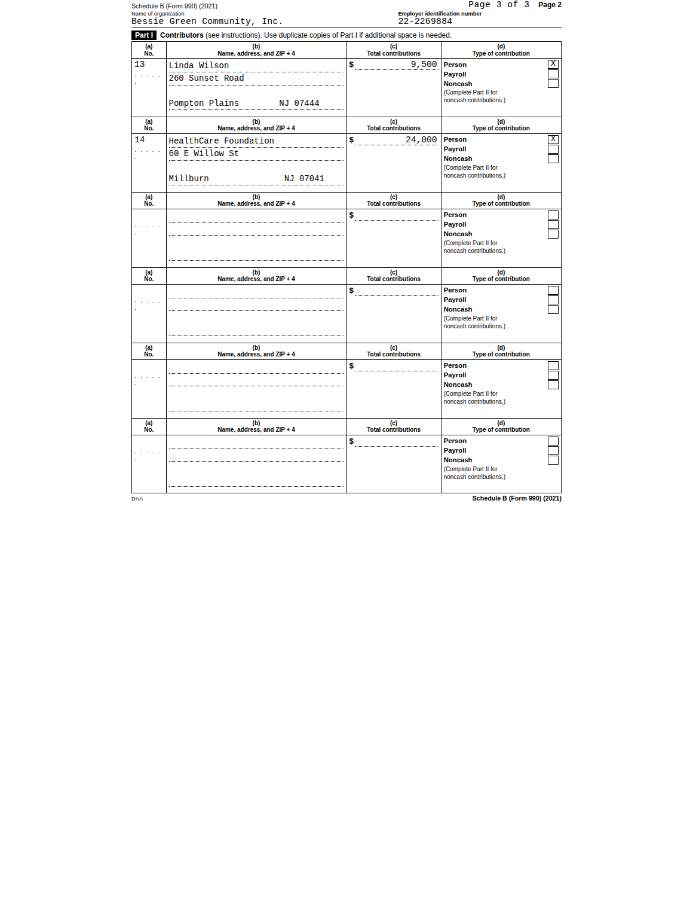Schedule B (Form 990) (2021)
Page 3 of 3 Page 2
| Name of organization Bessie Green Community, Inc. | Employer identification number 22-2269884 |
Part I Contributors (see instructions). Use duplicate copies of Part I if additional space is needed.
| (a) No. | (b) Name, address, and ZIP + 4 | (c) Total contributions | (d) Type of contribution |
| 13 . . . . . . | Linda Wilson 260 Sunset Road Pompton Plains NJ 07444 | $ 9,500 | / Person / X / / Payroll / / / Noncash / / (Complete Part II for noncash contributions.) |
| (a) No. | (b) Name, address, and ZIP + 4 | (c) Total contributions | (d) Type of contribution |
| 14 . . . . . . | HealthCare Foundation 60 E Willow St Millburn NJ 07041 | $ 24,000 | / Person / X / / Payroll / / / Noncash / / (Complete Part II for noncash contributions.) |
| (a) No. | (b) Name, address, and ZIP + 4 | (c) Total contributions | (d) Type of contribution |
| . . . . . . | | $ | / Person / / / Payroll / / / Noncash / / (Complete Part II for noncash contributions.) |
| (a) No. | (b) Name, address, and ZIP + 4 | (c) Total contributions | (d) Type of contribution |
| . . . . . . | | $ | / Person / / / Payroll / / / Noncash / / (Complete Part II for noncash contributions.) |
| (a) No. | (b) Name, address, and ZIP + 4 | (c) Total contributions | (d) Type of contribution |
| . . . . . . | | $ | / Person / / / Payroll / / / Noncash / / (Complete Part II for noncash contributions.) |
| (a) No. | (b) Name, address, and ZIP + 4 | (c) Total contributions | (d) Type of contribution |
| . . . . . . | | $ | / Person / / / Payroll / / / Noncash / / (Complete Part II for noncash contributions.) |
DAA
Schedule B (Form 990) (2021)